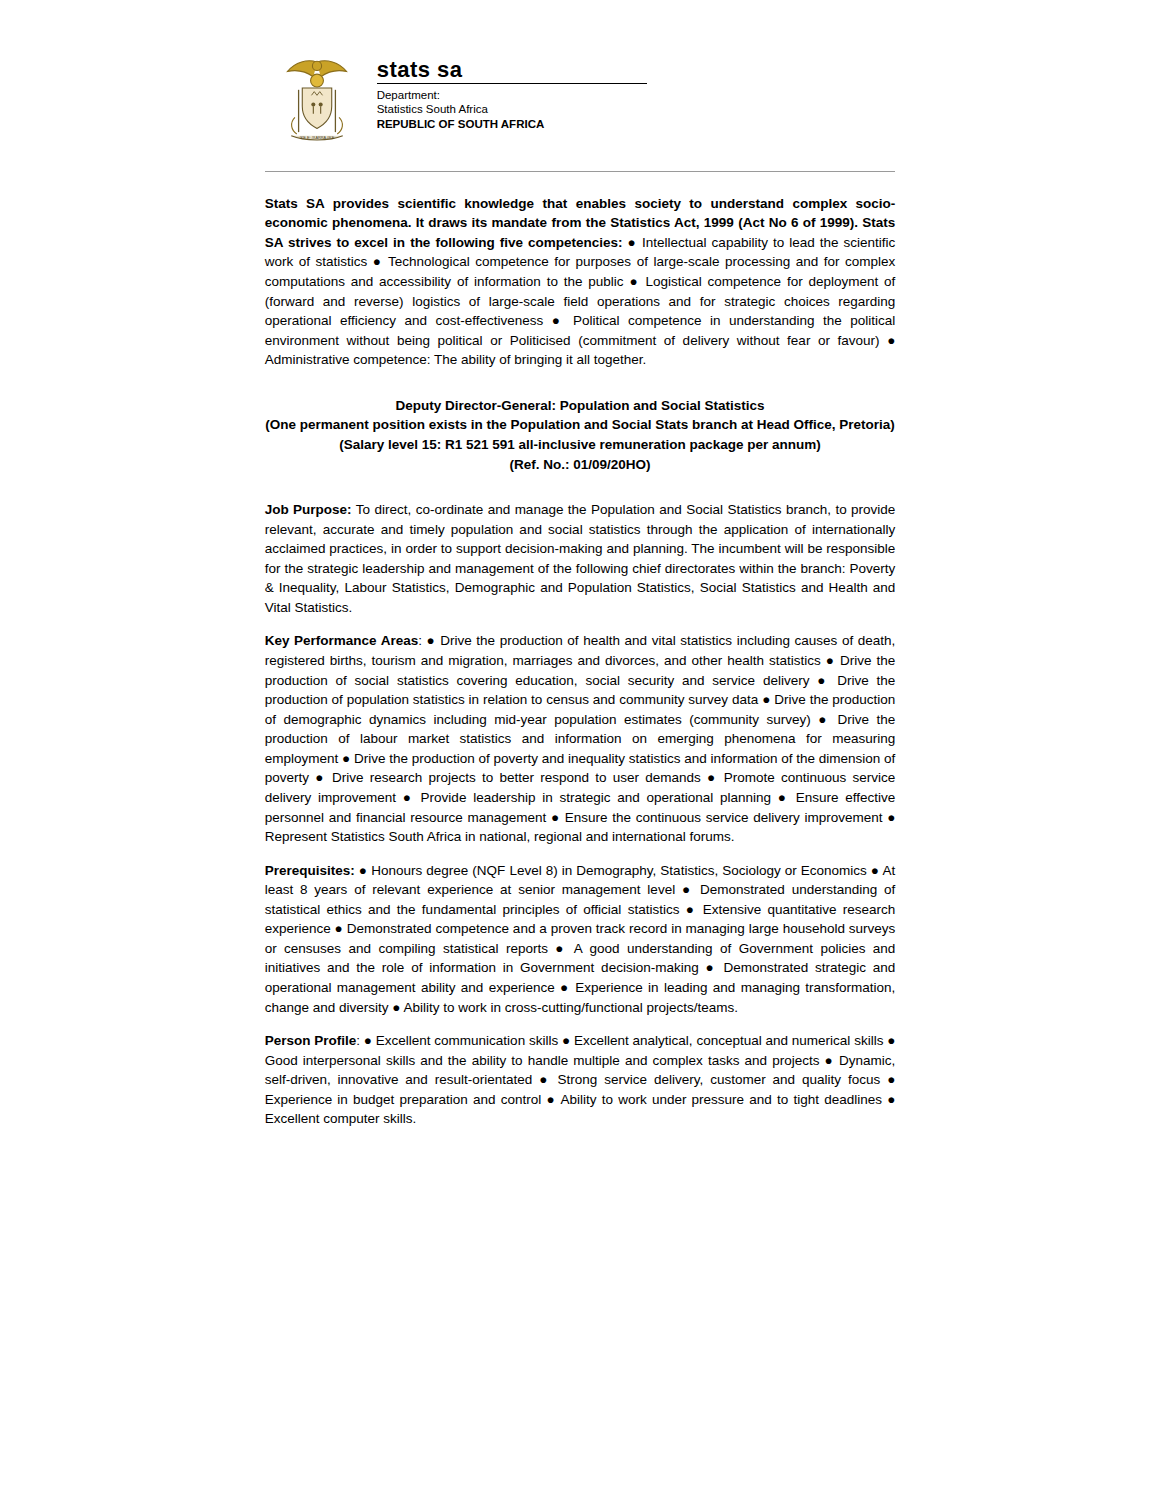!KE E: /XARRA //KE
stats sa
Department:
Statistics South Africa
REPUBLIC OF SOUTH AFRICA
Stats SA provides scientific knowledge that enables society to understand complex socio-economic phenomena. It draws its mandate from the Statistics Act, 1999 (Act No 6 of 1999). Stats SA strives to excel in the following five competencies: ● Intellectual capability to lead the scientific work of statistics ● Technological competence for purposes of large-scale processing and for complex computations and accessibility of information to the public ● Logistical competence for deployment of (forward and reverse) logistics of large-scale field operations and for strategic choices regarding operational efficiency and cost-effectiveness ● Political competence in understanding the political environment without being political or Politicised (commitment of delivery without fear or favour) ● Administrative competence: The ability of bringing it all together.
Deputy Director-General: Population and Social Statistics
(One permanent position exists in the Population and Social Stats branch at Head Office, Pretoria)
(Salary level 15: R1 521 591 all-inclusive remuneration package per annum)
(Ref. No.: 01/09/20HO)
Job Purpose: To direct, co-ordinate and manage the Population and Social Statistics branch, to provide relevant, accurate and timely population and social statistics through the application of internationally acclaimed practices, in order to support decision-making and planning. The incumbent will be responsible for the strategic leadership and management of the following chief directorates within the branch: Poverty & Inequality, Labour Statistics, Demographic and Population Statistics, Social Statistics and Health and Vital Statistics.
Key Performance Areas: ● Drive the production of health and vital statistics including causes of death, registered births, tourism and migration, marriages and divorces, and other health statistics ● Drive the production of social statistics covering education, social security and service delivery ● Drive the production of population statistics in relation to census and community survey data ● Drive the production of demographic dynamics including mid-year population estimates (community survey) ● Drive the production of labour market statistics and information on emerging phenomena for measuring employment ● Drive the production of poverty and inequality statistics and information of the dimension of poverty ● Drive research projects to better respond to user demands ● Promote continuous service delivery improvement ● Provide leadership in strategic and operational planning ● Ensure effective personnel and financial resource management ● Ensure the continuous service delivery improvement ● Represent Statistics South Africa in national, regional and international forums.
Prerequisites: ● Honours degree (NQF Level 8) in Demography, Statistics, Sociology or Economics ● At least 8 years of relevant experience at senior management level ● Demonstrated understanding of statistical ethics and the fundamental principles of official statistics ● Extensive quantitative research experience ● Demonstrated competence and a proven track record in managing large household surveys or censuses and compiling statistical reports ● A good understanding of Government policies and initiatives and the role of information in Government decision-making ● Demonstrated strategic and operational management ability and experience ● Experience in leading and managing transformation, change and diversity ● Ability to work in cross-cutting/functional projects/teams.
Person Profile: ● Excellent communication skills ● Excellent analytical, conceptual and numerical skills ● Good interpersonal skills and the ability to handle multiple and complex tasks and projects ● Dynamic, self-driven, innovative and result-orientated ● Strong service delivery, customer and quality focus ● Experience in budget preparation and control ● Ability to work under pressure and to tight deadlines ● Excellent computer skills.